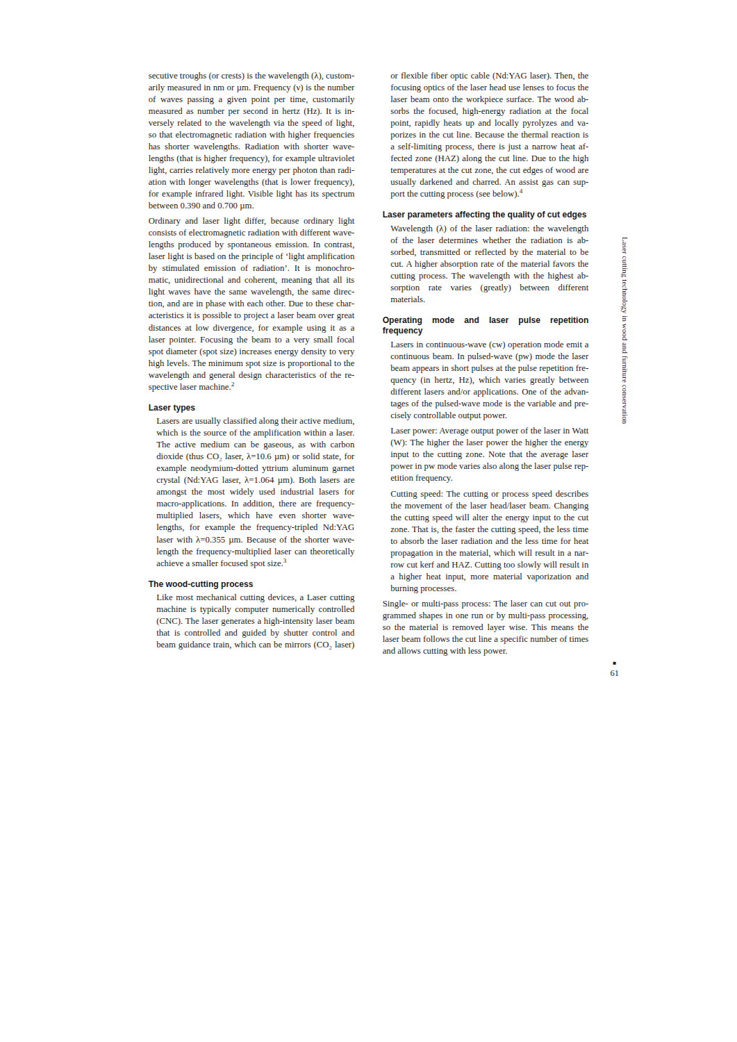secutive troughs (or crests) is the wavelength (λ), customarily measured in nm or µm. Frequency (ν) is the number of waves passing a given point per time, customarily measured as number per second in hertz (Hz). It is inversely related to the wavelength via the speed of light, so that electromagnetic radiation with higher frequencies has shorter wavelengths. Radiation with shorter wavelengths (that is higher frequency), for example ultraviolet light, carries relatively more energy per photon than radiation with longer wavelengths (that is lower frequency), for example infrared light. Visible light has its spectrum between 0.390 and 0.700 µm.
Ordinary and laser light differ, because ordinary light consists of electromagnetic radiation with different wavelengths produced by spontaneous emission. In contrast, laser light is based on the principle of ‘light amplification by stimulated emission of radiation’. It is monochromatic, unidirectional and coherent, meaning that all its light waves have the same wavelength, the same direction, and are in phase with each other. Due to these characteristics it is possible to project a laser beam over great distances at low divergence, for example using it as a laser pointer. Focusing the beam to a very small focal spot diameter (spot size) increases energy density to very high levels. The minimum spot size is proportional to the wavelength and general design characteristics of the respective laser machine.2
Laser types
Lasers are usually classified along their active medium, which is the source of the amplification within a laser. The active medium can be gaseous, as with carbon dioxide (thus CO₂ laser, λ=10.6 µm) or solid state, for example neodymium-dotted yttrium aluminum garnet crystal (Nd:YAG laser, λ=1.064 µm). Both lasers are amongst the most widely used industrial lasers for macro-applications. In addition, there are frequency-multiplied lasers, which have even shorter wavelengths, for example the frequency-tripled Nd:YAG laser with λ=0.355 µm. Because of the shorter wavelength the frequency-multiplied laser can theoretically achieve a smaller focused spot size.3
The wood-cutting process
Like most mechanical cutting devices, a Laser cutting machine is typically computer numerically controlled (CNC). The laser generates a high-intensity laser beam that is controlled and guided by shutter control and beam guidance train, which can be mirrors (CO₂ laser) or flexible fiber optic cable (Nd:YAG laser). Then, the focusing optics of the laser head use lenses to focus the laser beam onto the workpiece surface. The wood absorbs the focused, high-energy radiation at the focal point, rapidly heats up and locally pyrolyzes and vaporizes in the cut line. Because the thermal reaction is a self-limiting process, there is just a narrow heat affected zone (HAZ) along the cut line. Due to the high temperatures at the cut zone, the cut edges of wood are usually darkened and charred. An assist gas can support the cutting process (see below).4
Laser parameters affecting the quality of cut edges
Wavelength (λ) of the laser radiation: the wavelength of the laser determines whether the radiation is absorbed, transmitted or reflected by the material to be cut. A higher absorption rate of the material favors the cutting process. The wavelength with the highest absorption rate varies (greatly) between different materials.
Operating mode and laser pulse repetition frequency
Lasers in continuous-wave (cw) operation mode emit a continuous beam. In pulsed-wave (pw) mode the laser beam appears in short pulses at the pulse repetition frequency (in hertz, Hz), which varies greatly between different lasers and/or applications. One of the advantages of the pulsed-wave mode is the variable and precisely controllable output power.
Laser power: Average output power of the laser in Watt (W): The higher the laser power the higher the energy input to the cutting zone. Note that the average laser power in pw mode varies also along the laser pulse repetition frequency.
Cutting speed: The cutting or process speed describes the movement of the laser head/laser beam. Changing the cutting speed will alter the energy input to the cut zone. That is, the faster the cutting speed, the less time to absorb the laser radiation and the less time for heat propagation in the material, which will result in a narrow cut kerf and HAZ. Cutting too slowly will result in a higher heat input, more material vaporization and burning processes.
Single- or multi-pass process: The laser can cut out programmed shapes in one run or by multi-pass processing, so the material is removed layer wise. This means the laser beam follows the cut line a specific number of times and allows cutting with less power.
Laser cutting technology in wood and furniture conservation
■
61